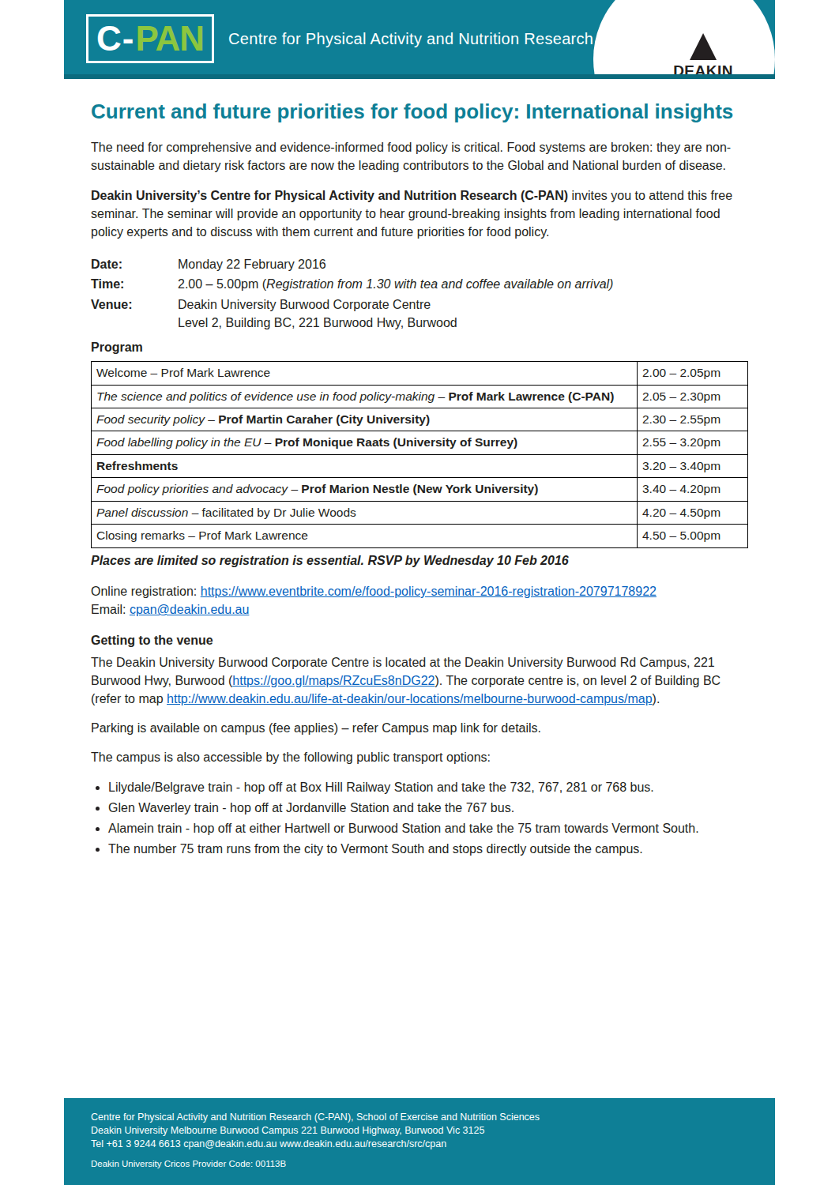C-PAN
Centre for Physical Activity and Nutrition Research
DEAKIN
UNIVERSITY AUSTRALIA
Current and future priorities for food policy: International insights
The need for comprehensive and evidence-informed food policy is critical. Food systems are broken: they are non-sustainable and dietary risk factors are now the leading contributors to the Global and National burden of disease.
Deakin University’s Centre for Physical Activity and Nutrition Research (C-PAN) invites you to attend this free seminar. The seminar will provide an opportunity to hear ground-breaking insights from leading international food policy experts and to discuss with them current and future priorities for food policy.
| Date: | Monday 22 February 2016 |
| Time: | 2.00 – 5.00pm ( Registration from 1.30 with tea and coffee available on arrival) |
| Venue: | Deakin University Burwood Corporate Centre Level 2, Building BC, 221 Burwood Hwy, Burwood |
Program
| Welcome – Prof Mark Lawrence | 2.00 – 2.05pm |
| The science and politics of evidence use in food policy-making – Prof Mark Lawrence (C-PAN) | 2.05 – 2.30pm |
| Food security policy – Prof Martin Caraher (City University) | 2.30 – 2.55pm |
| Food labelling policy in the EU – Prof Monique Raats (University of Surrey) | 2.55 – 3.20pm |
| Refreshments | 3.20 – 3.40pm |
| Food policy priorities and advocacy – Prof Marion Nestle (New York University) | 3.40 – 4.20pm |
| Panel discussion – facilitated by Dr Julie Woods | 4.20 – 4.50pm |
| Closing remarks – Prof Mark Lawrence | 4.50 – 5.00pm |
Places are limited so registration is essential. RSVP by Wednesday 10 Feb 2016
Online registration: https://www.eventbrite.com/e/food-policy-seminar-2016-registration-20797178922
Email: cpan@deakin.edu.au
Getting to the venue
The Deakin University Burwood Corporate Centre is located at the Deakin University Burwood Rd Campus, 221 Burwood Hwy, Burwood (https://goo.gl/maps/RZcuEs8nDG22). The corporate centre is, on level 2 of Building BC (refer to map http://www.deakin.edu.au/life-at-deakin/our-locations/melbourne-burwood-campus/map).
Parking is available on campus (fee applies) – refer Campus map link for details.
The campus is also accessible by the following public transport options:
Lilydale/Belgrave train - hop off at Box Hill Railway Station and take the 732, 767, 281 or 768 bus.
Glen Waverley train - hop off at Jordanville Station and take the 767 bus.
Alamein train - hop off at either Hartwell or Burwood Station and take the 75 tram towards Vermont South.
The number 75 tram runs from the city to Vermont South and stops directly outside the campus.
Centre for Physical Activity and Nutrition Research (C-PAN), School of Exercise and Nutrition Sciences
Deakin University Melbourne Burwood Campus 221 Burwood Highway, Burwood Vic 3125
Tel +61 3 9244 6613 cpan@deakin.edu.au www.deakin.edu.au/research/src/cpan
Deakin University Cricos Provider Code: 00113B